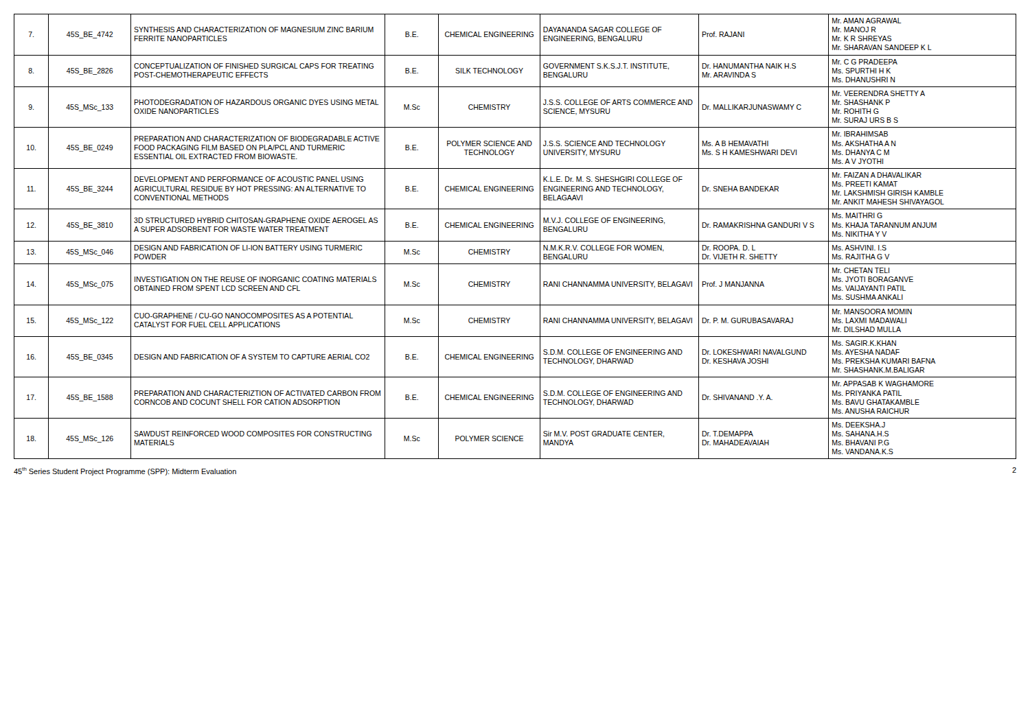| 7. | 45S_BE_4742 | SYNTHESIS AND CHARACTERIZATION OF MAGNESIUM ZINC BARIUM FERRITE NANOPARTICLES | B.E. | CHEMICAL ENGINEERING | DAYANANDA SAGAR COLLEGE OF ENGINEERING, BENGALURU | Prof. RAJANI | Mr. AMAN AGRAWAL Mr. MANOJ R Mr. K R SHREYAS Mr. SHARAVAN SANDEEP K L |
| 8. | 45S_BE_2826 | CONCEPTUALIZATION OF FINISHED SURGICAL CAPS FOR TREATING POST-CHEMOTHERAPEUTIC EFFECTS | B.E. | SILK TECHNOLOGY | GOVERNMENT S.K.S.J.T. INSTITUTE, BENGALURU | Dr. HANUMANTHA NAIK H.S Mr. ARAVINDA S | Mr. C G PRADEEPA Ms. SPURTHI H K Ms. DHANUSHRI N |
| 9. | 45S_MSc_133 | PHOTODEGRADATION OF HAZARDOUS ORGANIC DYES USING METAL OXIDE NANOPARTICLES | M.Sc | CHEMISTRY | J.S.S. COLLEGE OF ARTS COMMERCE AND SCIENCE, MYSURU | Dr. MALLIKARJUNASWAMY C | Mr. VEERENDRA SHETTY A Mr. SHASHANK P Mr. ROHITH G Mr. SURAJ URS B S |
| 10. | 45S_BE_0249 | PREPARATION AND CHARACTERIZATION OF BIODEGRADABLE ACTIVE FOOD PACKAGING FILM BASED ON PLA/PCL AND TURMERIC ESSENTIAL OIL EXTRACTED FROM BIOWASTE. | B.E. | POLYMER SCIENCE AND TECHNOLOGY | J.S.S. SCIENCE AND TECHNOLOGY UNIVERSITY, MYSURU | Ms. A B HEMAVATHI Ms. S H KAMESHWARI DEVI | Mr. IBRAHIMSAB Ms. AKSHATHA A N Ms. DHANYA C M Ms. A V JYOTHI |
| 11. | 45S_BE_3244 | DEVELOPMENT AND PERFORMANCE OF ACOUSTIC PANEL USING AGRICULTURAL RESIDUE BY HOT PRESSING: AN ALTERNATIVE TO CONVENTIONAL METHODS | B.E. | CHEMICAL ENGINEERING | K.L.E. Dr. M. S. SHESHGIRI COLLEGE OF ENGINEERING AND TECHNOLOGY, BELAGAAVI | Dr. SNEHA BANDEKAR | Mr. FAIZAN A DHAVALIKAR Ms. PREETI KAMAT Mr. LAKSHMISH GIRISH KAMBLE Mr. ANKIT MAHESH SHIVAYAGOL |
| 12. | 45S_BE_3810 | 3D STRUCTURED HYBRID CHITOSAN-GRAPHENE OXIDE AEROGEL AS A SUPER ADSORBENT FOR WASTE WATER TREATMENT | B.E. | CHEMICAL ENGINEERING | M.V.J. COLLEGE OF ENGINEERING, BENGALURU | Dr. RAMAKRISHNA GANDURI V S | Ms. MAITHRI G Ms. KHAJA TARANNUM ANJUM Ms. NIKITHA Y V |
| 13. | 45S_MSc_046 | DESIGN AND FABRICATION OF LI-ION BATTERY USING TURMERIC POWDER | M.Sc | CHEMISTRY | N.M.K.R.V. COLLEGE FOR WOMEN, BENGALURU | Dr. ROOPA. D. L Dr. VIJETH R. SHETTY | Ms. ASHVINI. I.S Ms. RAJITHA G V |
| 14. | 45S_MSc_075 | INVESTIGATION ON THE REUSE OF INORGANIC COATING MATERIALS OBTAINED FROM SPENT LCD SCREEN AND CFL | M.Sc | CHEMISTRY | RANI CHANNAMMA UNIVERSITY, BELAGAVI | Prof. J MANJANNA | Mr. CHETAN TELI Ms. JYOTI BORAGANVE Ms. VAIJAYANTI PATIL Ms. SUSHMA ANKALI |
| 15. | 45S_MSc_122 | CUO-GRAPHENE / CU-GO NANOCOMPOSITES AS A POTENTIAL CATALYST FOR FUEL CELL APPLICATIONS | M.Sc | CHEMISTRY | RANI CHANNAMMA UNIVERSITY, BELAGAVI | Dr. P. M. GURUBASAVARAJ | Mr. MANSOORA MOMIN Ms. LAXMI MADAWALI Mr. DILSHAD MULLA |
| 16. | 45S_BE_0345 | DESIGN AND FABRICATION OF A SYSTEM TO CAPTURE AERIAL CO2 | B.E. | CHEMICAL ENGINEERING | S.D.M. COLLEGE OF ENGINEERING AND TECHNOLOGY, DHARWAD | Dr. LOKESHWARI NAVALGUND Dr. KESHAVA JOSHI | Ms. SAGIR.K.KHAN Ms. AYESHA NADAF Ms. PREKSHA KUMARI BAFNA Mr. SHASHANK.M.BALIGAR |
| 17. | 45S_BE_1588 | PREPARATION AND CHARACTERIZTION OF ACTIVATED CARBON FROM CORNCOB AND COCUNT SHELL FOR CATION ADSORPTION | B.E. | CHEMICAL ENGINEERING | S.D.M. COLLEGE OF ENGINEERING AND TECHNOLOGY, DHARWAD | Dr. SHIVANAND .Y. A. | Mr. APPASAB K WAGHAMORE Ms. PRIYANKA PATIL Ms. BAVU GHATAKAMBLE Ms. ANUSHA RAICHUR |
| 18. | 45S_MSc_126 | SAWDUST REINFORCED WOOD COMPOSITES FOR CONSTRUCTING MATERIALS | M.Sc | POLYMER SCIENCE | Sir M.V. POST GRADUATE CENTER, MANDYA | Dr. T.DEMAPPA Dr. MAHADEAVAIAH | Ms. DEEKSHA.J Ms. SAHANA.H.S Ms. BHAVANI P.G Ms. VANDANA.K.S |
45th Series Student Project Programme (SPP): Midterm Evaluation
2